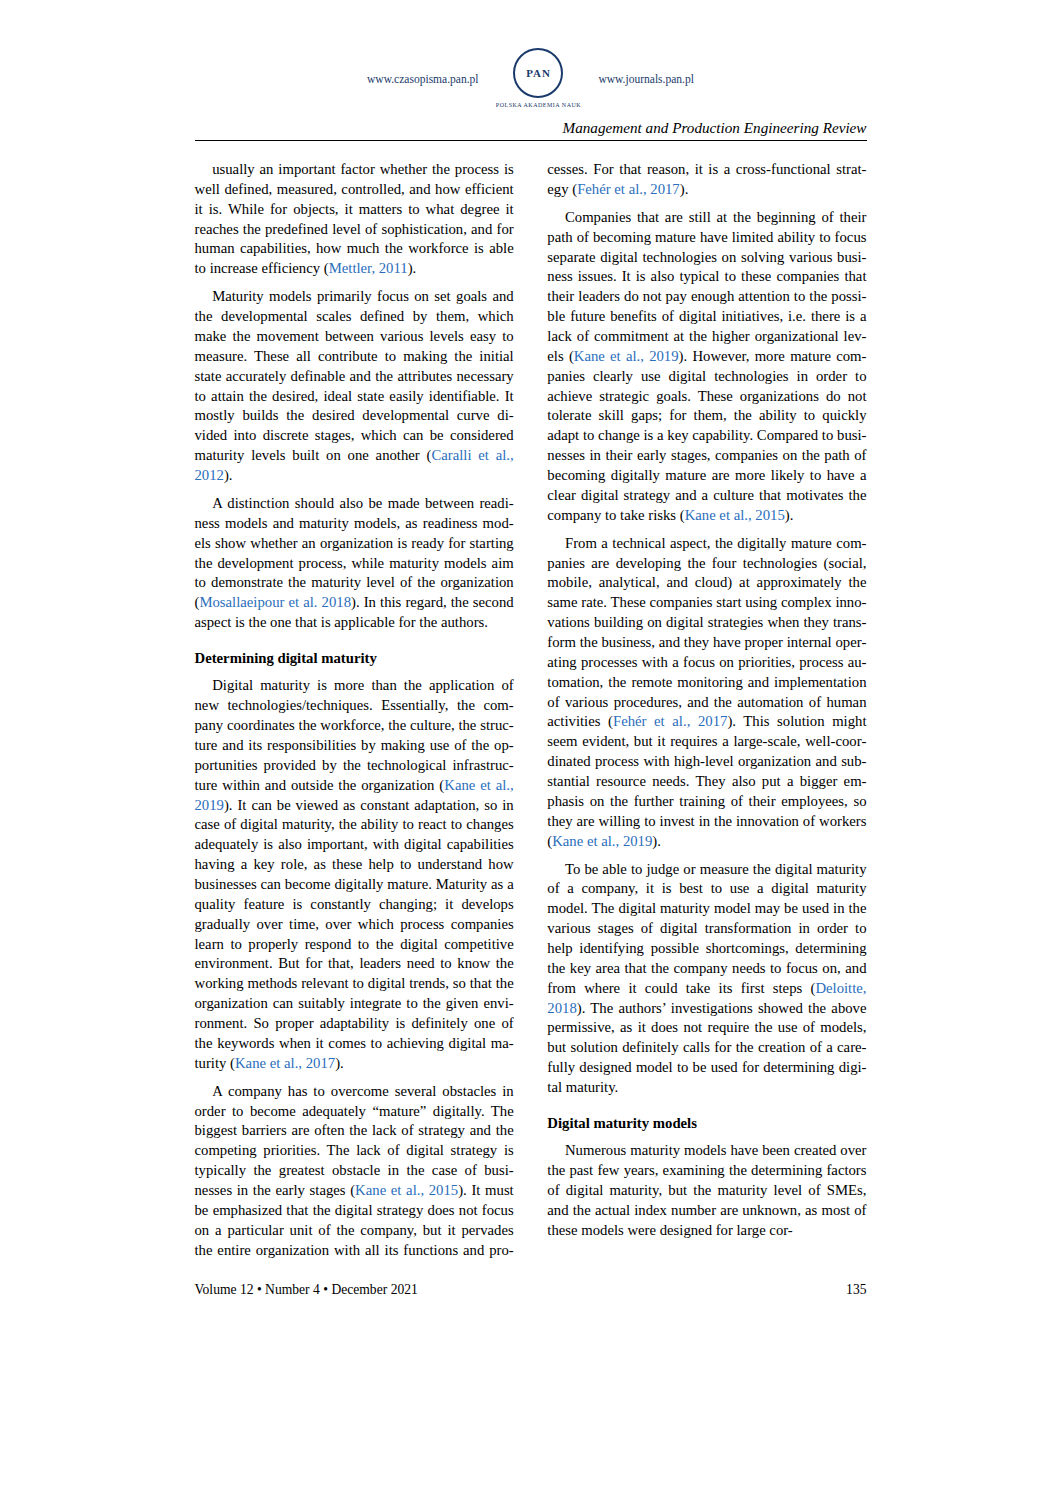www.czasopisma.pan.pl PAN POLSKA AKADEMIA NAUK www.journals.pan.pl
Management and Production Engineering Review
usually an important factor whether the process is well defined, measured, controlled, and how efficient it is. While for objects, it matters to what degree it reaches the predefined level of sophistication, and for human capabilities, how much the workforce is able to increase efficiency (Mettler, 2011).
Maturity models primarily focus on set goals and the developmental scales defined by them, which make the movement between various levels easy to measure. These all contribute to making the initial state accurately definable and the attributes necessary to attain the desired, ideal state easily identifiable. It mostly builds the desired developmental curve divided into discrete stages, which can be considered maturity levels built on one another (Caralli et al., 2012).
A distinction should also be made between readiness models and maturity models, as readiness models show whether an organization is ready for starting the development process, while maturity models aim to demonstrate the maturity level of the organization (Mosallaeipour et al. 2018). In this regard, the second aspect is the one that is applicable for the authors.
Determining digital maturity
Digital maturity is more than the application of new technologies/techniques. Essentially, the company coordinates the workforce, the culture, the structure and its responsibilities by making use of the opportunities provided by the technological infrastructure within and outside the organization (Kane et al., 2019). It can be viewed as constant adaptation, so in case of digital maturity, the ability to react to changes adequately is also important, with digital capabilities having a key role, as these help to understand how businesses can become digitally mature. Maturity as a quality feature is constantly changing; it develops gradually over time, over which process companies learn to properly respond to the digital competitive environment. But for that, leaders need to know the working methods relevant to digital trends, so that the organization can suitably integrate to the given environment. So proper adaptability is definitely one of the keywords when it comes to achieving digital maturity (Kane et al., 2017).
A company has to overcome several obstacles in order to become adequately “mature” digitally. The biggest barriers are often the lack of strategy and the competing priorities. The lack of digital strategy is typically the greatest obstacle in the case of businesses in the early stages (Kane et al., 2015). It must be emphasized that the digital strategy does not focus on a particular unit of the company, but it pervades the entire organization with all its functions and processes. For that reason, it is a cross-functional strategy (Fehér et al., 2017).
Companies that are still at the beginning of their path of becoming mature have limited ability to focus separate digital technologies on solving various business issues. It is also typical to these companies that their leaders do not pay enough attention to the possible future benefits of digital initiatives, i.e. there is a lack of commitment at the higher organizational levels (Kane et al., 2019). However, more mature companies clearly use digital technologies in order to achieve strategic goals. These organizations do not tolerate skill gaps; for them, the ability to quickly adapt to change is a key capability. Compared to businesses in their early stages, companies on the path of becoming digitally mature are more likely to have a clear digital strategy and a culture that motivates the company to take risks (Kane et al., 2015).
From a technical aspect, the digitally mature companies are developing the four technologies (social, mobile, analytical, and cloud) at approximately the same rate. These companies start using complex innovations building on digital strategies when they transform the business, and they have proper internal operating processes with a focus on priorities, process automation, the remote monitoring and implementation of various procedures, and the automation of human activities (Fehér et al., 2017). This solution might seem evident, but it requires a large-scale, well-coordinated process with high-level organization and substantial resource needs. They also put a bigger emphasis on the further training of their employees, so they are willing to invest in the innovation of workers (Kane et al., 2019).
To be able to judge or measure the digital maturity of a company, it is best to use a digital maturity model. The digital maturity model may be used in the various stages of digital transformation in order to help identifying possible shortcomings, determining the key area that the company needs to focus on, and from where it could take its first steps (Deloitte, 2018). The authors’ investigations showed the above permissive, as it does not require the use of models, but solution definitely calls for the creation of a carefully designed model to be used for determining digital maturity.
Digital maturity models
Numerous maturity models have been created over the past few years, examining the determining factors of digital maturity, but the maturity level of SMEs, and the actual index number are unknown, as most of these models were designed for large cor-
Volume 12 • Number 4 • December 2021
135